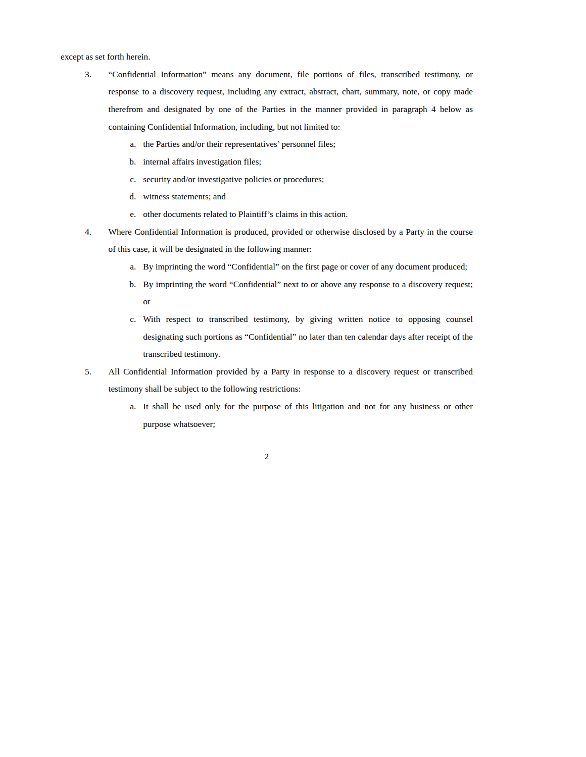except as set forth herein.
3. “Confidential Information” means any document, file portions of files, transcribed testimony, or response to a discovery request, including any extract, abstract, chart, summary, note, or copy made therefrom and designated by one of the Parties in the manner provided in paragraph 4 below as containing Confidential Information, including, but not limited to:
the Parties and/or their representatives’ personnel files;
internal affairs investigation files;
security and/or investigative policies or procedures;
witness statements; and
other documents related to Plaintiff’s claims in this action.
4. Where Confidential Information is produced, provided or otherwise disclosed by a Party in the course of this case, it will be designated in the following manner:
By imprinting the word “Confidential” on the first page or cover of any document produced;
By imprinting the word “Confidential” next to or above any response to a discovery request; or
With respect to transcribed testimony, by giving written notice to opposing counsel designating such portions as “Confidential” no later than ten calendar days after receipt of the transcribed testimony.
5. All Confidential Information provided by a Party in response to a discovery request or transcribed testimony shall be subject to the following restrictions:
It shall be used only for the purpose of this litigation and not for any business or other purpose whatsoever;
2